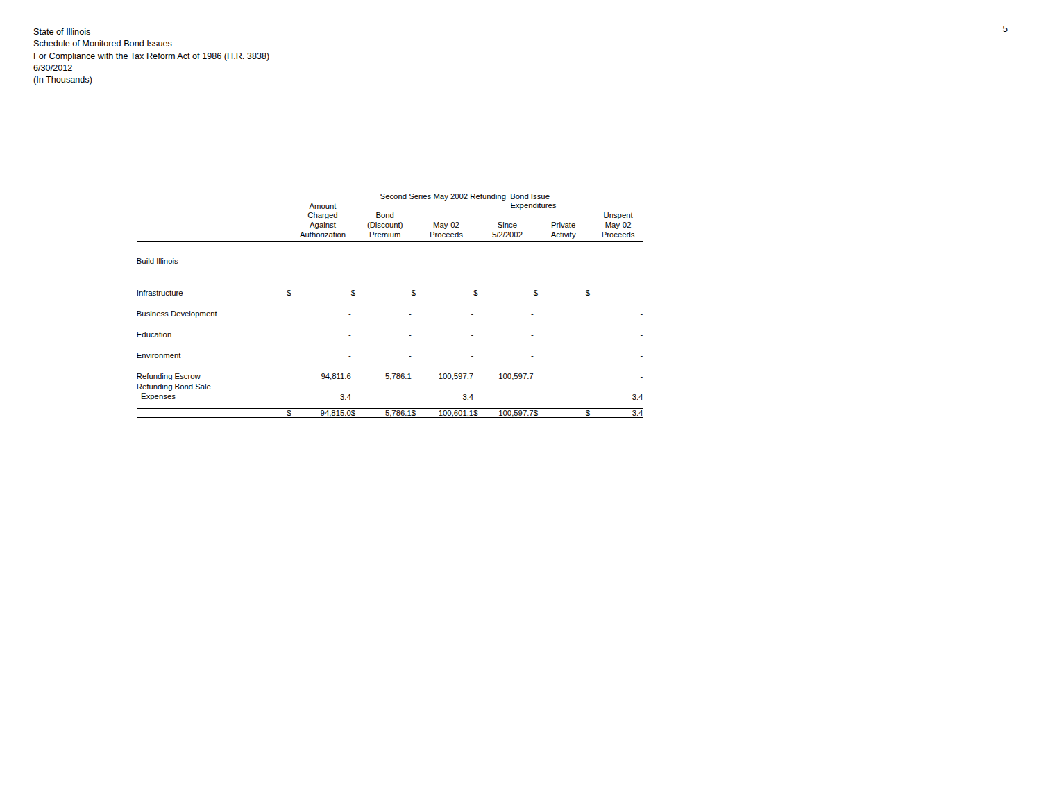5
State of Illinois
Schedule of Monitored Bond Issues
For Compliance with the Tax Reform Act of 1986 (H.R. 3838)
6/30/2012
(In Thousands)
| | Second Series May 2002 Refunding Bond Issue |
| | | Amount | | | | | Expenditures | | |
| | | Charged Against Authorization | | Bond (Discount) Premium | | May-02 Proceeds | | Since 5/2/2002 | | Private Activity | | Unspent May-02 Proceeds |
| Build Illinois | |
| Infrastructure | $ | - | $ | - | $ | - | $ | - | $ | - | $ | - |
| Business Development | | - | | - | | - | | - | | | | - |
| Education | | - | | - | | - | | - | | | | - |
| Environment | | - | | - | | - | | - | | | | - |
| Refunding Escrow | | 94,811.6 | | 5,786.1 | | 100,597.7 | | 100,597.7 | | | | - |
| Refunding Bond Sale Expenses | | 3.4 | | - | | 3.4 | | - | | | | 3.4 |
| | $ | 94,815.0 | $ | 5,786.1 | $ | 100,601.1 | $ | 100,597.7 | $ | - | $ | 3.4 |